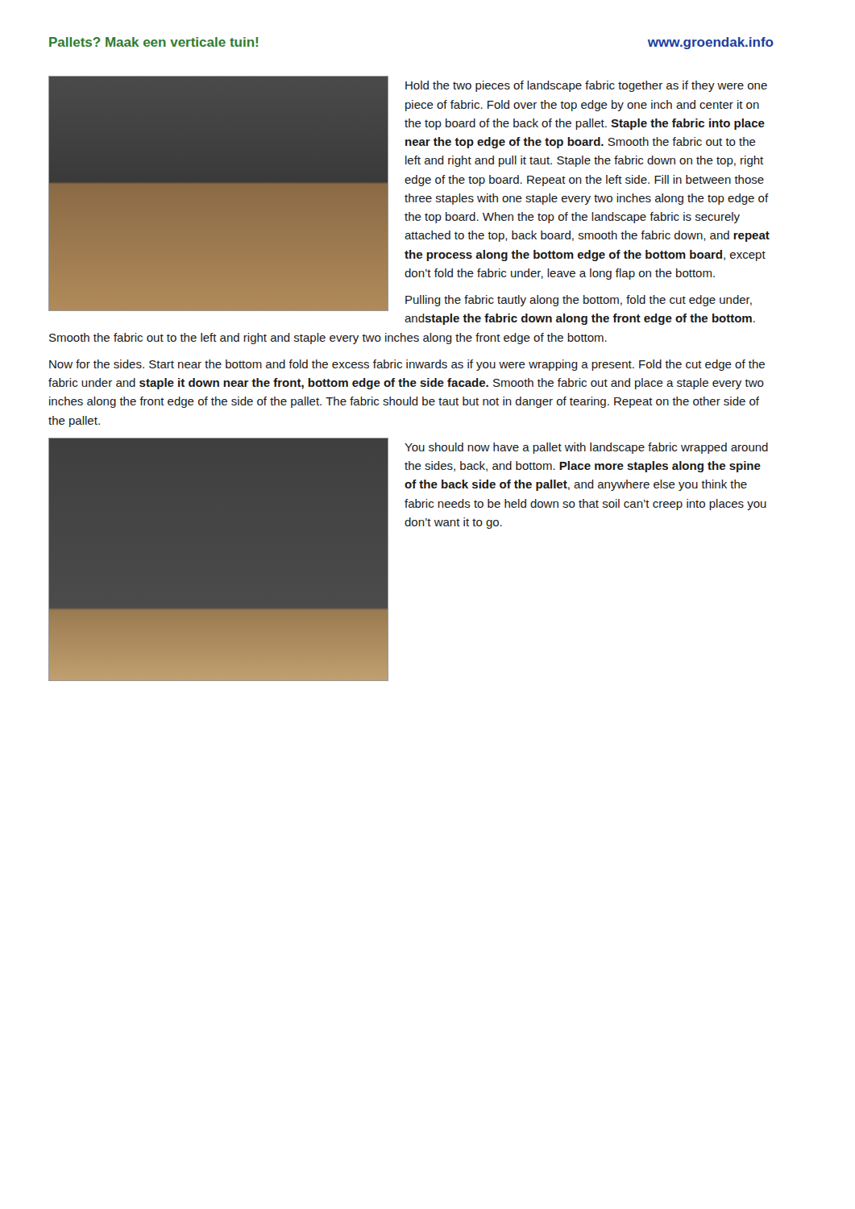Pallets? Maak een verticale tuin! www.groendak.info
Hold the two pieces of landscape fabric together as if they were one piece of fabric. Fold over the top edge by one inch and center it on the top board of the back of the pallet. Staple the fabric into place near the top edge of the top board. Smooth the fabric out to the left and right and pull it taut. Staple the fabric down on the top, right edge of the top board. Repeat on the left side. Fill in between those three staples with one staple every two inches along the top edge of the top board. When the top of the landscape fabric is securely attached to the top, back board, smooth the fabric down, and repeat the process along the bottom edge of the bottom board, except don’t fold the fabric under, leave a long flap on the bottom.
Pulling the fabric tautly along the bottom, fold the cut edge under, andstaple the fabric down along the front edge of the bottom. Smooth the fabric out to the left and right and staple every two inches along the front edge of the bottom.
Now for the sides. Start near the bottom and fold the excess fabric inwards as if you were wrapping a present. Fold the cut edge of the fabric under and staple it down near the front, bottom edge of the side facade. Smooth the fabric out and place a staple every two inches along the front edge of the side of the pallet. The fabric should be taut but not in danger of tearing. Repeat on the other side of the pallet.
You should now have a pallet with landscape fabric wrapped around the sides, back, and bottom. Place more staples along the spine of the back side of the pallet, and anywhere else you think the fabric needs to be held down so that soil can’t creep into places you don’t want it to go.